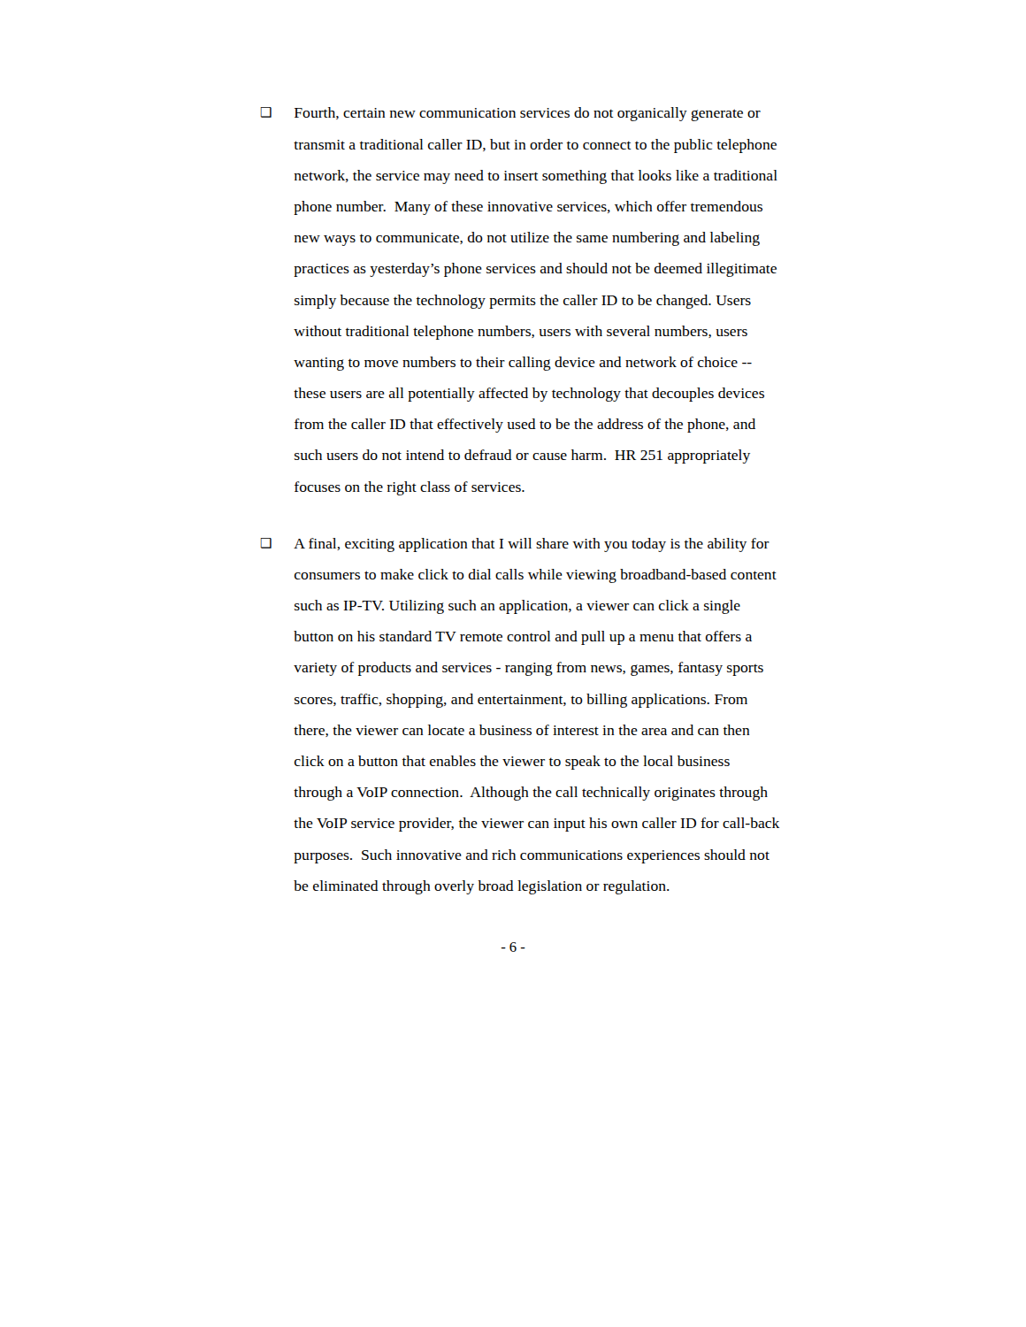Fourth, certain new communication services do not organically generate or transmit a traditional caller ID, but in order to connect to the public telephone network, the service may need to insert something that looks like a traditional phone number. Many of these innovative services, which offer tremendous new ways to communicate, do not utilize the same numbering and labeling practices as yesterday’s phone services and should not be deemed illegitimate simply because the technology permits the caller ID to be changed. Users without traditional telephone numbers, users with several numbers, users wanting to move numbers to their calling device and network of choice -- these users are all potentially affected by technology that decouples devices from the caller ID that effectively used to be the address of the phone, and such users do not intend to defraud or cause harm. HR 251 appropriately focuses on the right class of services.
A final, exciting application that I will share with you today is the ability for consumers to make click to dial calls while viewing broadband-based content such as IP-TV. Utilizing such an application, a viewer can click a single button on his standard TV remote control and pull up a menu that offers a variety of products and services - ranging from news, games, fantasy sports scores, traffic, shopping, and entertainment, to billing applications. From there, the viewer can locate a business of interest in the area and can then click on a button that enables the viewer to speak to the local business through a VoIP connection. Although the call technically originates through the VoIP service provider, the viewer can input his own caller ID for call-back purposes. Such innovative and rich communications experiences should not be eliminated through overly broad legislation or regulation.
- 6 -